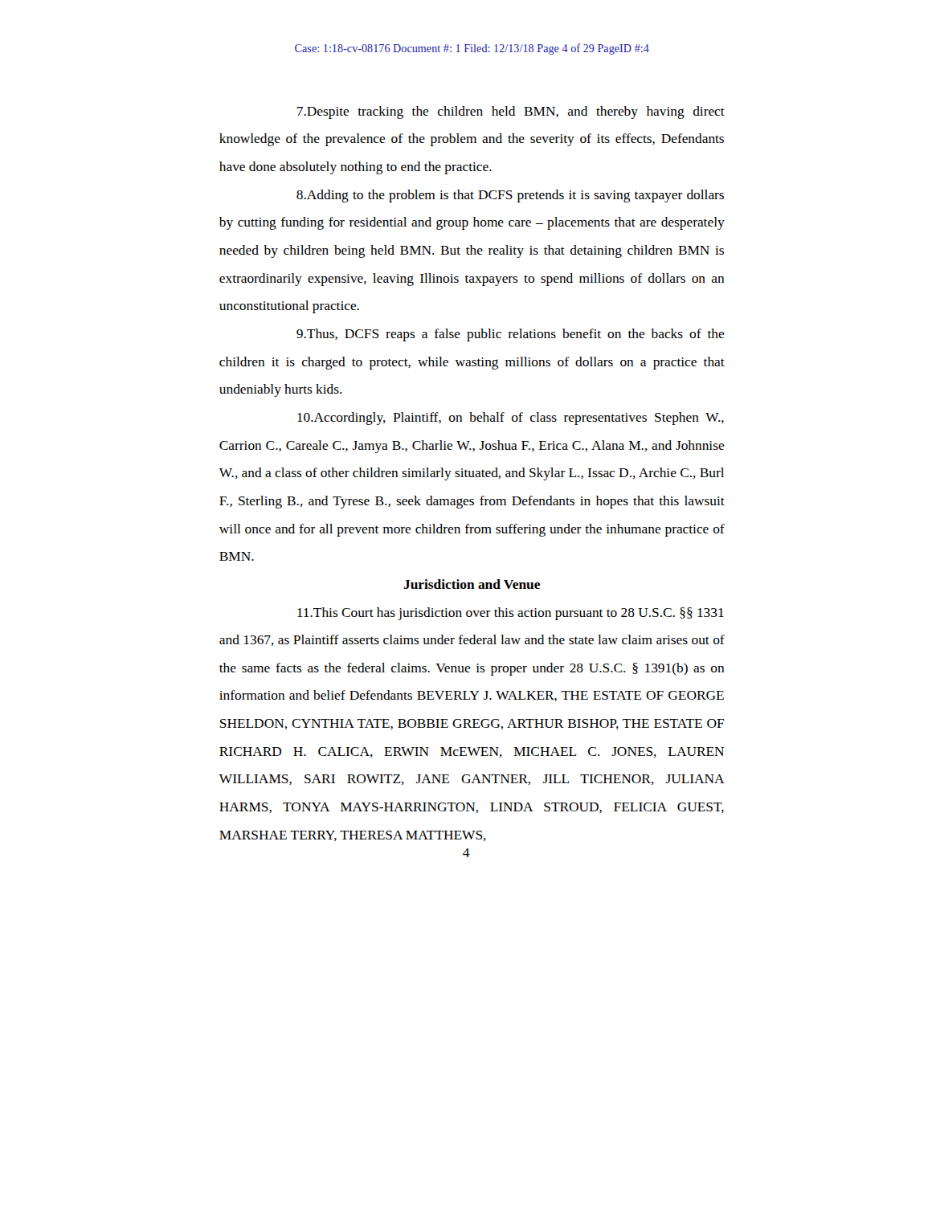Case: 1:18-cv-08176 Document #: 1 Filed: 12/13/18 Page 4 of 29 PageID #:4
7. Despite tracking the children held BMN, and thereby having direct knowledge of the prevalence of the problem and the severity of its effects, Defendants have done absolutely nothing to end the practice.
8. Adding to the problem is that DCFS pretends it is saving taxpayer dollars by cutting funding for residential and group home care – placements that are desperately needed by children being held BMN. But the reality is that detaining children BMN is extraordinarily expensive, leaving Illinois taxpayers to spend millions of dollars on an unconstitutional practice.
9. Thus, DCFS reaps a false public relations benefit on the backs of the children it is charged to protect, while wasting millions of dollars on a practice that undeniably hurts kids.
10. Accordingly, Plaintiff, on behalf of class representatives Stephen W., Carrion C., Careale C., Jamya B., Charlie W., Joshua F., Erica C., Alana M., and Johnnise W., and a class of other children similarly situated, and Skylar L., Issac D., Archie C., Burl F., Sterling B., and Tyrese B., seek damages from Defendants in hopes that this lawsuit will once and for all prevent more children from suffering under the inhumane practice of BMN.
Jurisdiction and Venue
11. This Court has jurisdiction over this action pursuant to 28 U.S.C. §§ 1331 and 1367, as Plaintiff asserts claims under federal law and the state law claim arises out of the same facts as the federal claims. Venue is proper under 28 U.S.C. § 1391(b) as on information and belief Defendants BEVERLY J. WALKER, THE ESTATE OF GEORGE SHELDON, CYNTHIA TATE, BOBBIE GREGG, ARTHUR BISHOP, THE ESTATE OF RICHARD H. CALICA, ERWIN McEWEN, MICHAEL C. JONES, LAUREN WILLIAMS, SARI ROWITZ, JANE GANTNER, JILL TICHENOR, JULIANA HARMS, TONYA MAYS-HARRINGTON, LINDA STROUD, FELICIA GUEST, MARSHAE TERRY, THERESA MATTHEWS,
4